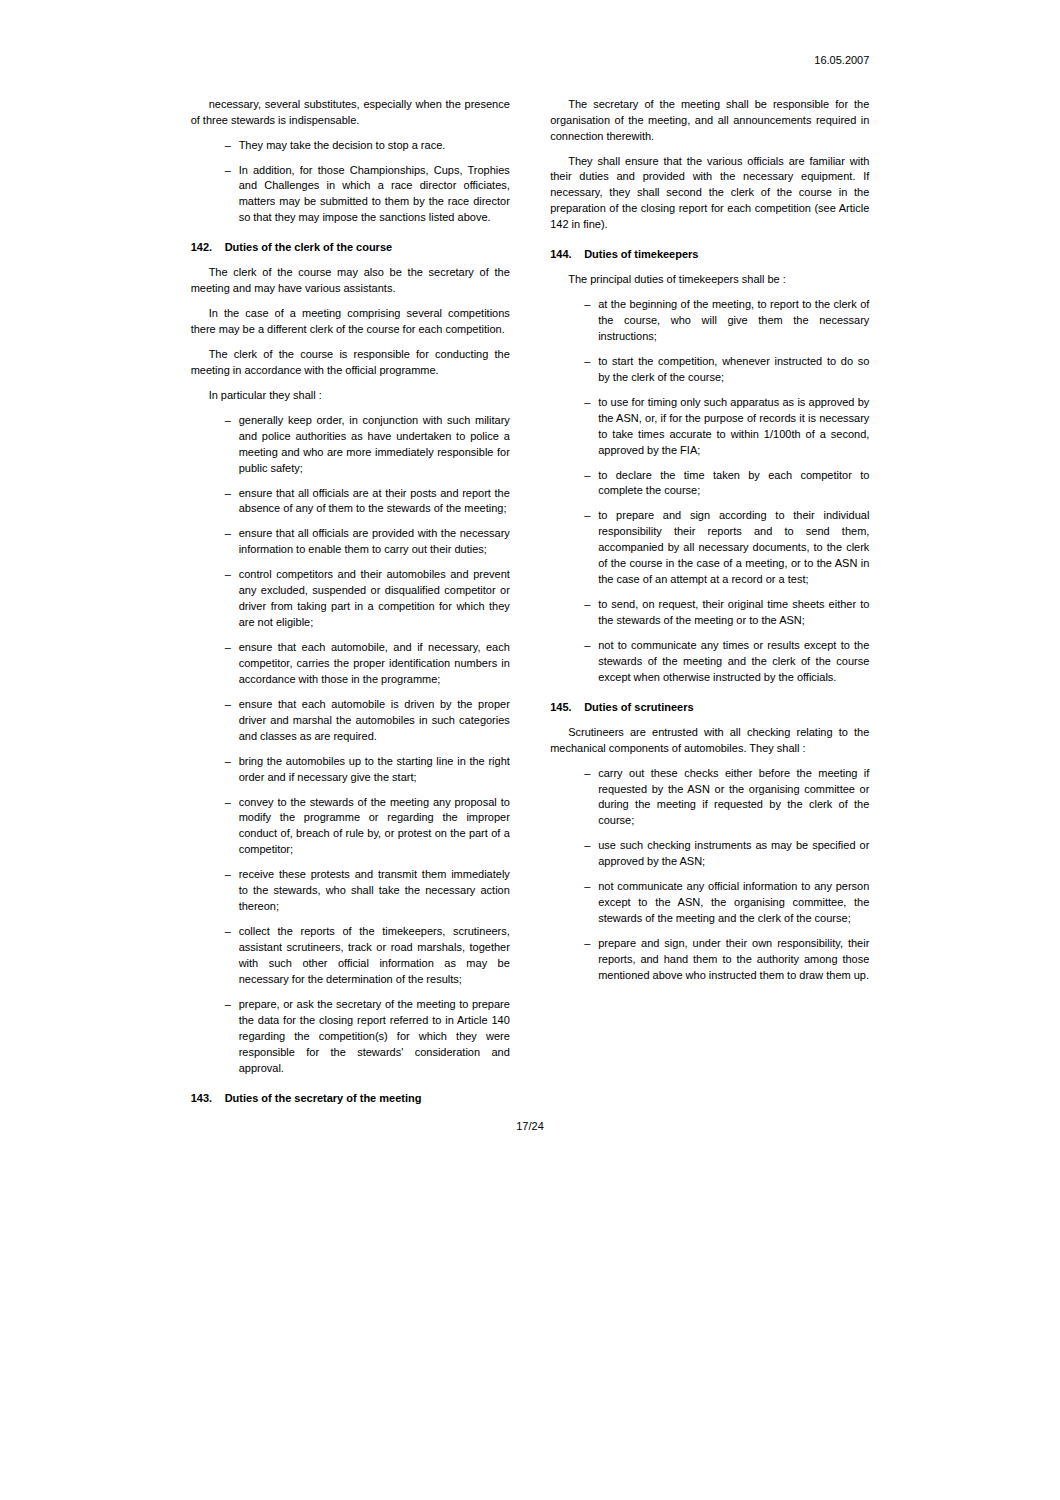16.05.2007
necessary, several substitutes, especially when the presence of three stewards is indispensable.
They may take the decision to stop a race.
In addition, for those Championships, Cups, Trophies and Challenges in which a race director officiates, matters may be submitted to them by the race director so that they may impose the sanctions listed above.
142. Duties of the clerk of the course
The clerk of the course may also be the secretary of the meeting and may have various assistants.
In the case of a meeting comprising several competitions there may be a different clerk of the course for each competition.
The clerk of the course is responsible for conducting the meeting in accordance with the official programme.
In particular they shall :
generally keep order, in conjunction with such military and police authorities as have undertaken to police a meeting and who are more immediately responsible for public safety;
ensure that all officials are at their posts and report the absence of any of them to the stewards of the meeting;
ensure that all officials are provided with the necessary information to enable them to carry out their duties;
control competitors and their automobiles and prevent any excluded, suspended or disqualified competitor or driver from taking part in a competition for which they are not eligible;
ensure that each automobile, and if necessary, each competitor, carries the proper identification numbers in accordance with those in the programme;
ensure that each automobile is driven by the proper driver and marshal the automobiles in such categories and classes as are required.
bring the automobiles up to the starting line in the right order and if necessary give the start;
convey to the stewards of the meeting any proposal to modify the programme or regarding the improper conduct of, breach of rule by, or protest on the part of a competitor;
receive these protests and transmit them immediately to the stewards, who shall take the necessary action thereon;
collect the reports of the timekeepers, scrutineers, assistant scrutineers, track or road marshals, together with such other official information as may be necessary for the determination of the results;
prepare, or ask the secretary of the meeting to prepare the data for the closing report referred to in Article 140 regarding the competition(s) for which they were responsible for the stewards' consideration and approval.
143. Duties of the secretary of the meeting
The secretary of the meeting shall be responsible for the organisation of the meeting, and all announcements required in connection therewith.
They shall ensure that the various officials are familiar with their duties and provided with the necessary equipment. If necessary, they shall second the clerk of the course in the preparation of the closing report for each competition (see Article 142 in fine).
144. Duties of timekeepers
The principal duties of timekeepers shall be :
at the beginning of the meeting, to report to the clerk of the course, who will give them the necessary instructions;
to start the competition, whenever instructed to do so by the clerk of the course;
to use for timing only such apparatus as is approved by the ASN, or, if for the purpose of records it is necessary to take times accurate to within 1/100th of a second, approved by the FIA;
to declare the time taken by each competitor to complete the course;
to prepare and sign according to their individual responsibility their reports and to send them, accompanied by all necessary documents, to the clerk of the course in the case of a meeting, or to the ASN in the case of an attempt at a record or a test;
to send, on request, their original time sheets either to the stewards of the meeting or to the ASN;
not to communicate any times or results except to the stewards of the meeting and the clerk of the course except when otherwise instructed by the officials.
145. Duties of scrutineers
Scrutineers are entrusted with all checking relating to the mechanical components of automobiles. They shall :
carry out these checks either before the meeting if requested by the ASN or the organising committee or during the meeting if requested by the clerk of the course;
use such checking instruments as may be specified or approved by the ASN;
not communicate any official information to any person except to the ASN, the organising committee, the stewards of the meeting and the clerk of the course;
prepare and sign, under their own responsibility, their reports, and hand them to the authority among those mentioned above who instructed them to draw them up.
17/24